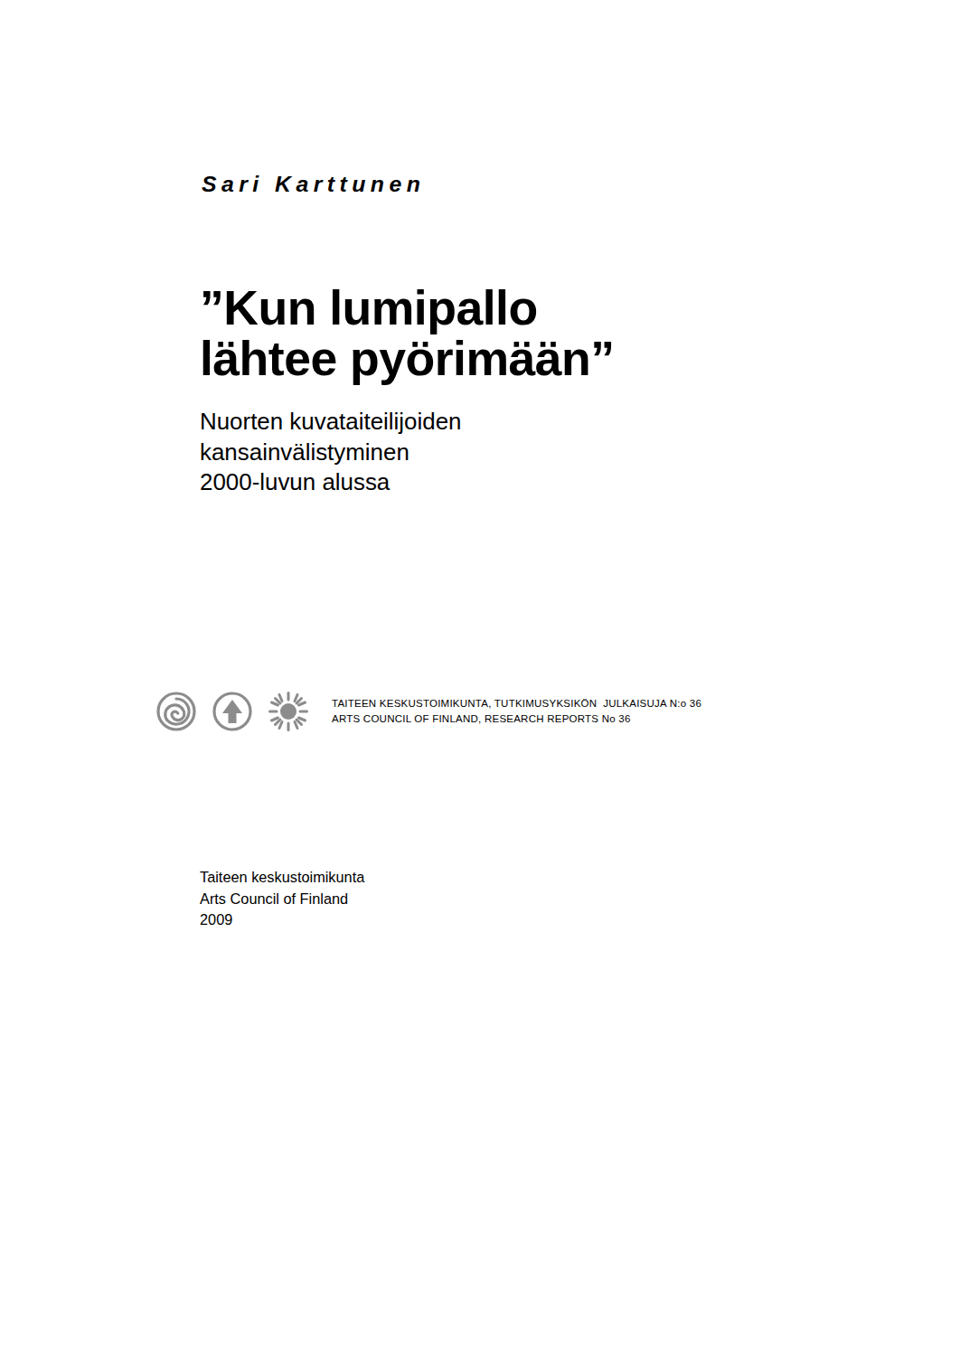Sari Karttunen
”Kun lumipallo
lähtee pyörimään”
Nuorten kuvataiteilijoiden
kansainvälistyminen
2000-luvun alussa
TAITEEN KESKUSTOIMIKUNTA, TUTKIMUSYKSIKÖN JULKAISUJA N:o 36
ARTS COUNCIL OF FINLAND, RESEARCH REPORTS No 36
Taiteen keskustoimikunta
Arts Council of Finland
2009